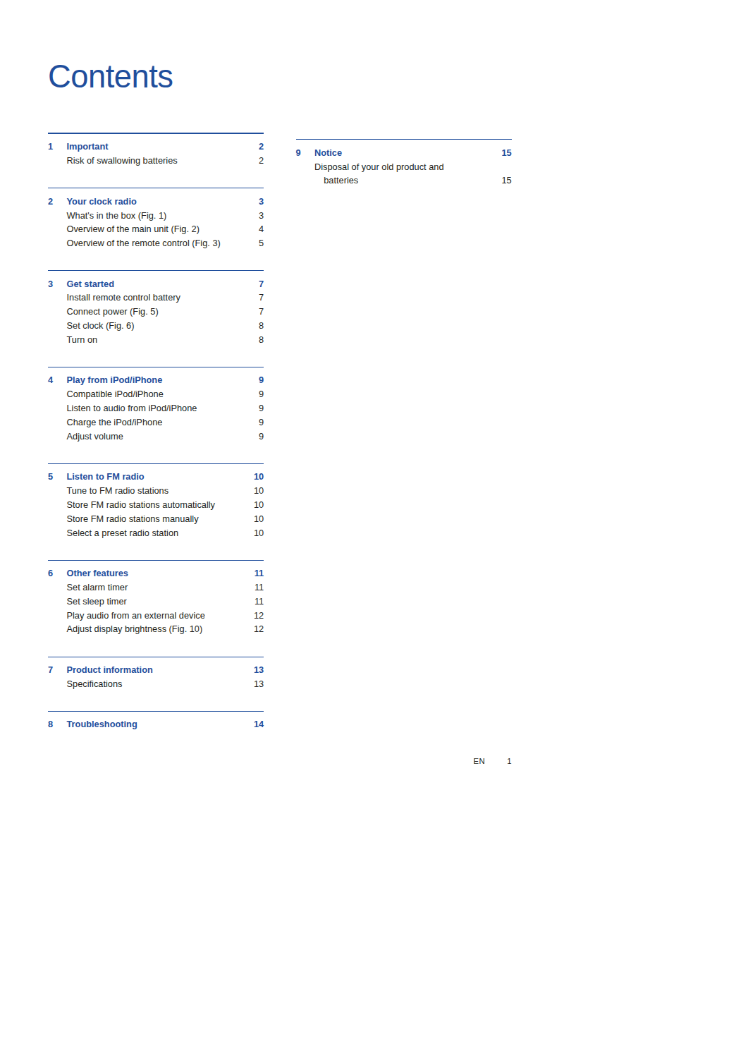Contents
1 Important 2
Risk of swallowing batteries 2
2 Your clock radio 3
What's in the box (Fig. 1) 3
Overview of the main unit (Fig. 2) 4
Overview of the remote control (Fig. 3) 5
3 Get started 7
Install remote control battery 7
Connect power (Fig. 5) 7
Set clock (Fig. 6) 8
Turn on 8
4 Play from iPod/iPhone 9
Compatible iPod/iPhone 9
Listen to audio from iPod/iPhone 9
Charge the iPod/iPhone 9
Adjust volume 9
5 Listen to FM radio 10
Tune to FM radio stations 10
Store FM radio stations automatically 10
Store FM radio stations manually 10
Select a preset radio station 10
6 Other features 11
Set alarm timer 11
Set sleep timer 11
Play audio from an external device 12
Adjust display brightness (Fig. 10) 12
7 Product information 13
Specifications 13
8 Troubleshooting 14
9 Notice 15
Disposal of your old product and
batteries 15
EN 1